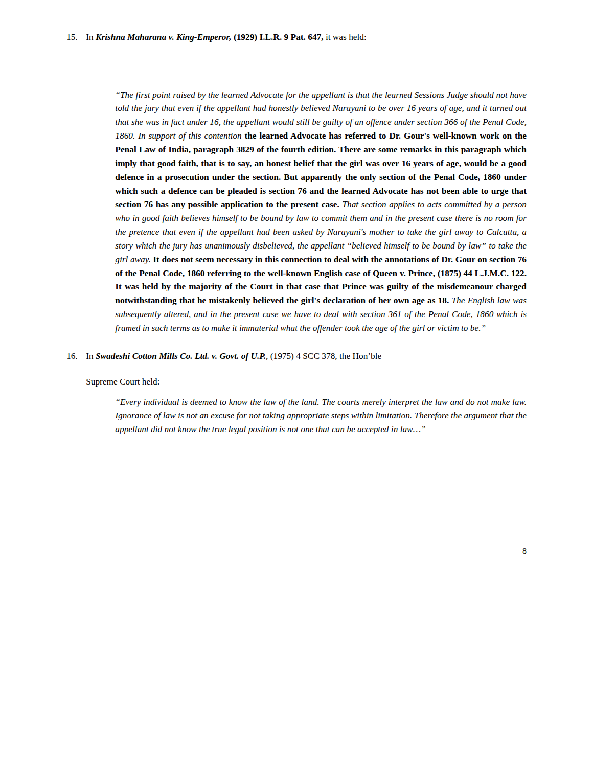15. In Krishna Maharana v. King-Emperor, (1929) I.L.R. 9 Pat. 647, it was held:
“The first point raised by the learned Advocate for the appellant is that the learned Sessions Judge should not have told the jury that even if the appellant had honestly believed Narayani to be over 16 years of age, and it turned out that she was in fact under 16, the appellant would still be guilty of an offence under section 366 of the Penal Code, 1860. In support of this contention the learned Advocate has referred to Dr. Gour's well-known work on the Penal Law of India, paragraph 3829 of the fourth edition. There are some remarks in this paragraph which imply that good faith, that is to say, an honest belief that the girl was over 16 years of age, would be a good defence in a prosecution under the section. But apparently the only section of the Penal Code, 1860 under which such a defence can be pleaded is section 76 and the learned Advocate has not been able to urge that section 76 has any possible application to the present case. That section applies to acts committed by a person who in good faith believes himself to be bound by law to commit them and in the present case there is no room for the pretence that even if the appellant had been asked by Narayani's mother to take the girl away to Calcutta, a story which the jury has unanimously disbelieved, the appellant “believed himself to be bound by law” to take the girl away. It does not seem necessary in this connection to deal with the annotations of Dr. Gour on section 76 of the Penal Code, 1860 referring to the well-known English case of Queen v. Prince, (1875) 44 L.J.M.C. 122. It was held by the majority of the Court in that case that Prince was guilty of the misdemeanour charged notwithstanding that he mistakenly believed the girl's declaration of her own age as 18. The English law was subsequently altered, and in the present case we have to deal with section 361 of the Penal Code, 1860 which is framed in such terms as to make it immaterial what the offender took the age of the girl or victim to be.”
16. In Swadeshi Cotton Mills Co. Ltd. v. Govt. of U.P., (1975) 4 SCC 378, the Hon’ble
Supreme Court held:
“Every individual is deemed to know the law of the land. The courts merely interpret the law and do not make law. Ignorance of law is not an excuse for not taking appropriate steps within limitation. Therefore the argument that the appellant did not know the true legal position is not one that can be accepted in law…”
8